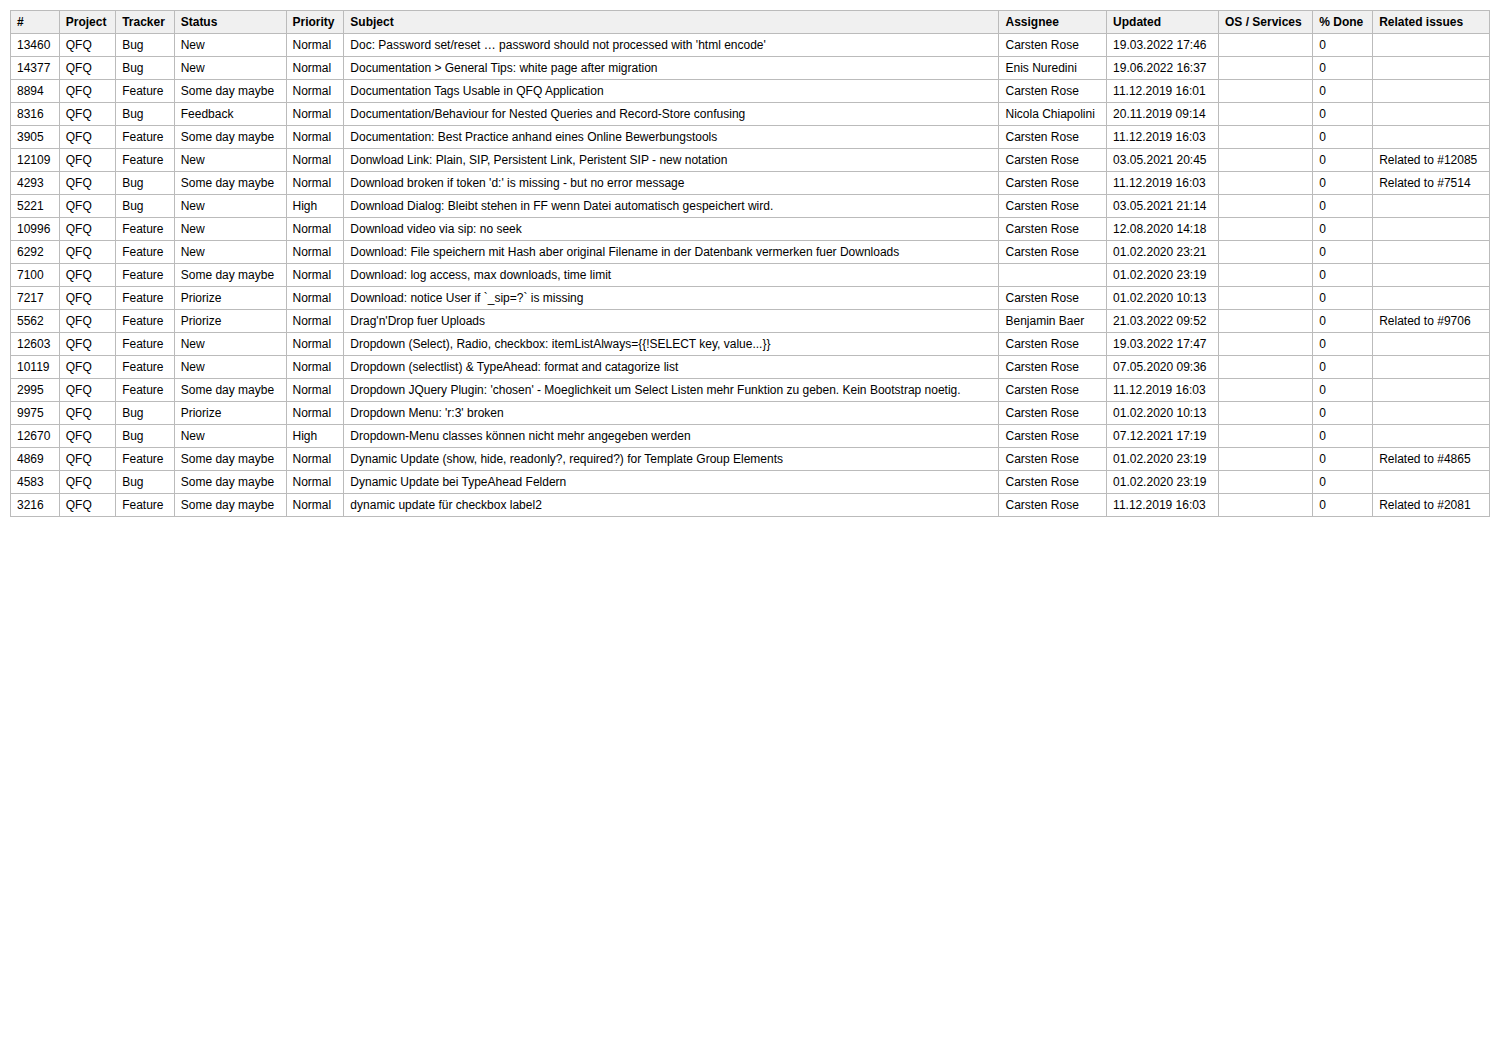| # | Project | Tracker | Status | Priority | Subject | Assignee | Updated | OS / Services | % Done | Related issues |
| --- | --- | --- | --- | --- | --- | --- | --- | --- | --- | --- |
| 13460 | QFQ | Bug | New | Normal | Doc: Password set/reset … password should not processed with 'html encode' | Carsten Rose | 19.03.2022 17:46 | | 0 | |
| 14377 | QFQ | Bug | New | Normal | Documentation > General Tips: white page after migration | Enis Nuredini | 19.06.2022 16:37 | | 0 | |
| 8894 | QFQ | Feature | Some day maybe | Normal | Documentation Tags Usable in QFQ Application | Carsten Rose | 11.12.2019 16:01 | | 0 | |
| 8316 | QFQ | Bug | Feedback | Normal | Documentation/Behaviour for Nested Queries and Record-Store confusing | Nicola Chiapolini | 20.11.2019 09:14 | | 0 | |
| 3905 | QFQ | Feature | Some day maybe | Normal | Documentation: Best Practice anhand eines Online Bewerbungstools | Carsten Rose | 11.12.2019 16:03 | | 0 | |
| 12109 | QFQ | Feature | New | Normal | Donwload Link: Plain, SIP, Persistent Link, Peristent SIP - new notation | Carsten Rose | 03.05.2021 20:45 | | 0 | Related to #12085 |
| 4293 | QFQ | Bug | Some day maybe | Normal | Download broken if token 'd:' is missing - but no error message | Carsten Rose | 11.12.2019 16:03 | | 0 | Related to #7514 |
| 5221 | QFQ | Bug | New | High | Download Dialog: Bleibt stehen in FF wenn Datei automatisch gespeichert wird. | Carsten Rose | 03.05.2021 21:14 | | 0 | |
| 10996 | QFQ | Feature | New | Normal | Download video via sip: no seek | Carsten Rose | 12.08.2020 14:18 | | 0 | |
| 6292 | QFQ | Feature | New | Normal | Download: File speichern mit Hash aber original Filename in der Datenbank vermerken fuer Downloads | Carsten Rose | 01.02.2020 23:21 | | 0 | |
| 7100 | QFQ | Feature | Some day maybe | Normal | Download: log access, max downloads, time limit | | 01.02.2020 23:19 | | 0 | |
| 7217 | QFQ | Feature | Priorize | Normal | Download: notice User if `_sip=?` is missing | Carsten Rose | 01.02.2020 10:13 | | 0 | |
| 5562 | QFQ | Feature | Priorize | Normal | Drag'n'Drop fuer Uploads | Benjamin Baer | 21.03.2022 09:52 | | 0 | Related to #9706 |
| 12603 | QFQ | Feature | New | Normal | Dropdown (Select), Radio, checkbox: itemListAlways={{!SELECT key, value...}} | Carsten Rose | 19.03.2022 17:47 | | 0 | |
| 10119 | QFQ | Feature | New | Normal | Dropdown (selectlist) & TypeAhead: format and catagorize list | Carsten Rose | 07.05.2020 09:36 | | 0 | |
| 2995 | QFQ | Feature | Some day maybe | Normal | Dropdown JQuery Plugin: 'chosen' - Moeglichkeit um Select Listen mehr Funktion zu geben. Kein Bootstrap noetig. | Carsten Rose | 11.12.2019 16:03 | | 0 | |
| 9975 | QFQ | Bug | Priorize | Normal | Dropdown Menu: 'r:3' broken | Carsten Rose | 01.02.2020 10:13 | | 0 | |
| 12670 | QFQ | Bug | New | High | Dropdown-Menu classes können nicht mehr angegeben werden | Carsten Rose | 07.12.2021 17:19 | | 0 | |
| 4869 | QFQ | Feature | Some day maybe | Normal | Dynamic Update (show, hide, readonly?, required?) for Template Group Elements | Carsten Rose | 01.02.2020 23:19 | | 0 | Related to #4865 |
| 4583 | QFQ | Bug | Some day maybe | Normal | Dynamic Update bei TypeAhead Feldern | Carsten Rose | 01.02.2020 23:19 | | 0 | |
| 3216 | QFQ | Feature | Some day maybe | Normal | dynamic update für checkbox label2 | Carsten Rose | 11.12.2019 16:03 | | 0 | Related to #2081 |